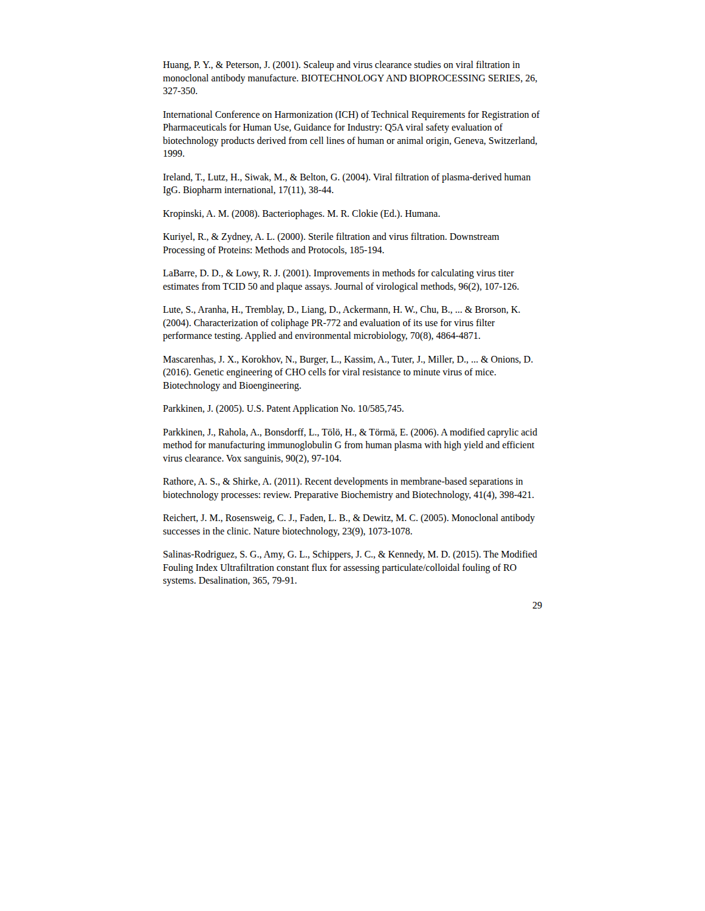Huang, P. Y., & Peterson, J. (2001). Scaleup and virus clearance studies on viral filtration in monoclonal antibody manufacture. BIOTECHNOLOGY AND BIOPROCESSING SERIES, 26, 327-350.
International Conference on Harmonization (ICH) of Technical Requirements for Registration of Pharmaceuticals for Human Use, Guidance for Industry: Q5A viral safety evaluation of biotechnology products derived from cell lines of human or animal origin, Geneva, Switzerland, 1999.
Ireland, T., Lutz, H., Siwak, M., & Belton, G. (2004). Viral filtration of plasma-derived human IgG. Biopharm international, 17(11), 38-44.
Kropinski, A. M. (2008). Bacteriophages. M. R. Clokie (Ed.). Humana.
Kuriyel, R., & Zydney, A. L. (2000). Sterile filtration and virus filtration. Downstream Processing of Proteins: Methods and Protocols, 185-194.
LaBarre, D. D., & Lowy, R. J. (2001). Improvements in methods for calculating virus titer estimates from TCID 50 and plaque assays. Journal of virological methods, 96(2), 107-126.
Lute, S., Aranha, H., Tremblay, D., Liang, D., Ackermann, H. W., Chu, B., ... & Brorson, K. (2004). Characterization of coliphage PR-772 and evaluation of its use for virus filter performance testing. Applied and environmental microbiology, 70(8), 4864-4871.
Mascarenhas, J. X., Korokhov, N., Burger, L., Kassim, A., Tuter, J., Miller, D., ... & Onions, D. (2016). Genetic engineering of CHO cells for viral resistance to minute virus of mice. Biotechnology and Bioengineering.
Parkkinen, J. (2005). U.S. Patent Application No. 10/585,745.
Parkkinen, J., Rahola, A., Bonsdorff, L., Tölö, H., & Törmä, E. (2006). A modified caprylic acid method for manufacturing immunoglobulin G from human plasma with high yield and efficient virus clearance. Vox sanguinis, 90(2), 97-104.
Rathore, A. S., & Shirke, A. (2011). Recent developments in membrane-based separations in biotechnology processes: review. Preparative Biochemistry and Biotechnology, 41(4), 398-421.
Reichert, J. M., Rosensweig, C. J., Faden, L. B., & Dewitz, M. C. (2005). Monoclonal antibody successes in the clinic. Nature biotechnology, 23(9), 1073-1078.
Salinas-Rodriguez, S. G., Amy, G. L., Schippers, J. C., & Kennedy, M. D. (2015). The Modified Fouling Index Ultrafiltration constant flux for assessing particulate/colloidal fouling of RO systems. Desalination, 365, 79-91.
29